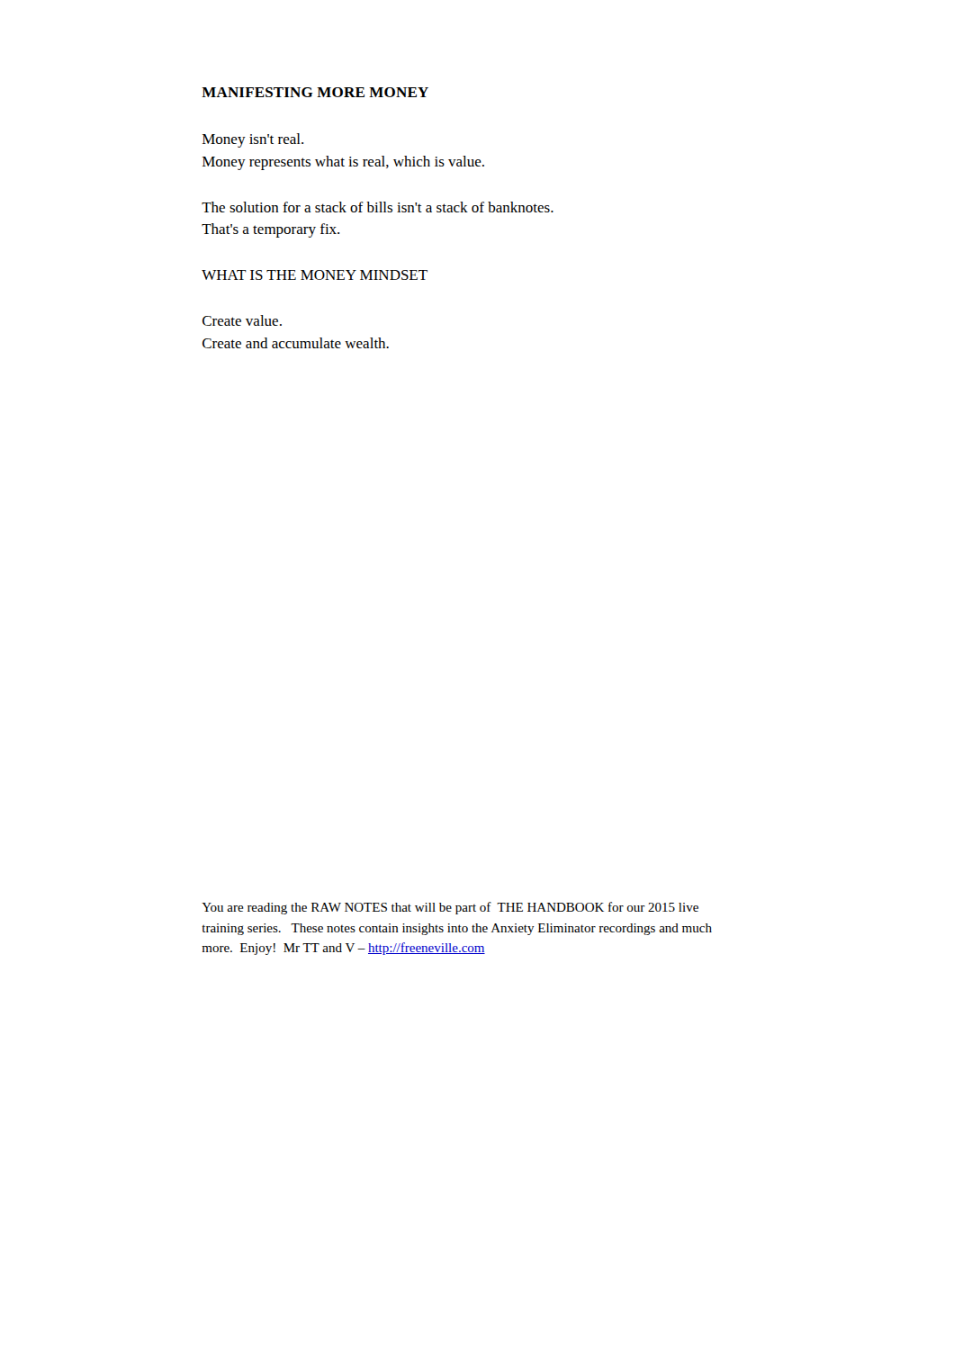MANIFESTING MORE MONEY
Money isn't real.
Money represents what is real, which is value.
The solution for a stack of bills isn't a stack of banknotes.
That's a temporary fix.
WHAT IS THE MONEY MINDSET
Create value.
Create and accumulate wealth.
You are reading the RAW NOTES that will be part of THE HANDBOOK for our 2015 live training series. These notes contain insights into the Anxiety Eliminator recordings and much more. Enjoy! Mr TT and V – http://freeneville.com